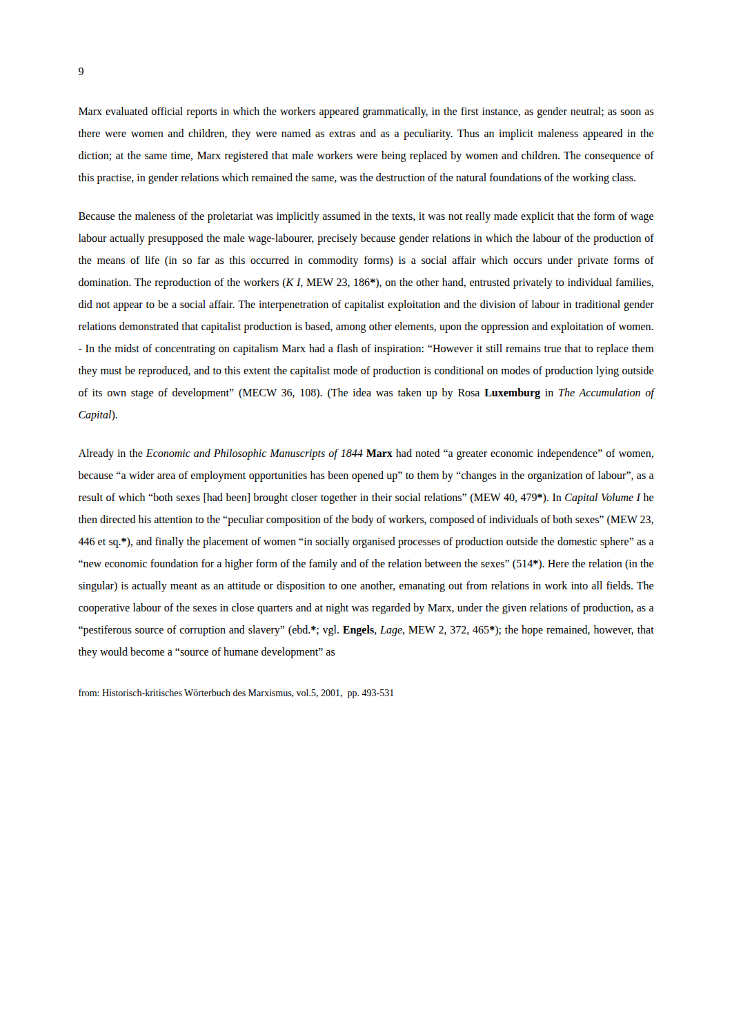9
Marx evaluated official reports in which the workers appeared grammatically, in the first instance, as gender neutral; as soon as there were women and children, they were named as extras and as a peculiarity. Thus an implicit maleness appeared in the diction; at the same time, Marx registered that male workers were being replaced by women and children. The consequence of this practise, in gender relations which remained the same, was the destruction of the natural foundations of the working class.
Because the maleness of the proletariat was implicitly assumed in the texts, it was not really made explicit that the form of wage labour actually presupposed the male wage-labourer, precisely because gender relations in which the labour of the production of the means of life (in so far as this occurred in commodity forms) is a social affair which occurs under private forms of domination. The reproduction of the workers (K I, MEW 23, 186*), on the other hand, entrusted privately to individual families, did not appear to be a social affair. The interpenetration of capitalist exploitation and the division of labour in traditional gender relations demonstrated that capitalist production is based, among other elements, upon the oppression and exploitation of women. - In the midst of concentrating on capitalism Marx had a flash of inspiration: “However it still remains true that to replace them they must be reproduced, and to this extent the capitalist mode of production is conditional on modes of production lying outside of its own stage of development” (MECW 36, 108). (The idea was taken up by Rosa Luxemburg in The Accumulation of Capital).
Already in the Economic and Philosophic Manuscripts of 1844 Marx had noted “a greater economic independence” of women, because “a wider area of employment opportunities has been opened up” to them by “changes in the organization of labour”, as a result of which “both sexes [had been] brought closer together in their social relations” (MEW 40, 479*). In Capital Volume I he then directed his attention to the “peculiar composition of the body of workers, composed of individuals of both sexes” (MEW 23, 446 et sq.*), and finally the placement of women “in socially organised processes of production outside the domestic sphere” as a “new economic foundation for a higher form of the family and of the relation between the sexes” (514*). Here the relation (in the singular) is actually meant as an attitude or disposition to one another, emanating out from relations in work into all fields. The cooperative labour of the sexes in close quarters and at night was regarded by Marx, under the given relations of production, as a “pestiferous source of corruption and slavery” (ebd.*; vgl. Engels, Lage, MEW 2, 372, 465*); the hope remained, however, that they would become a “source of humane development” as
from: Historisch-kritisches Wörterbuch des Marxismus, vol.5, 2001, pp. 493-531